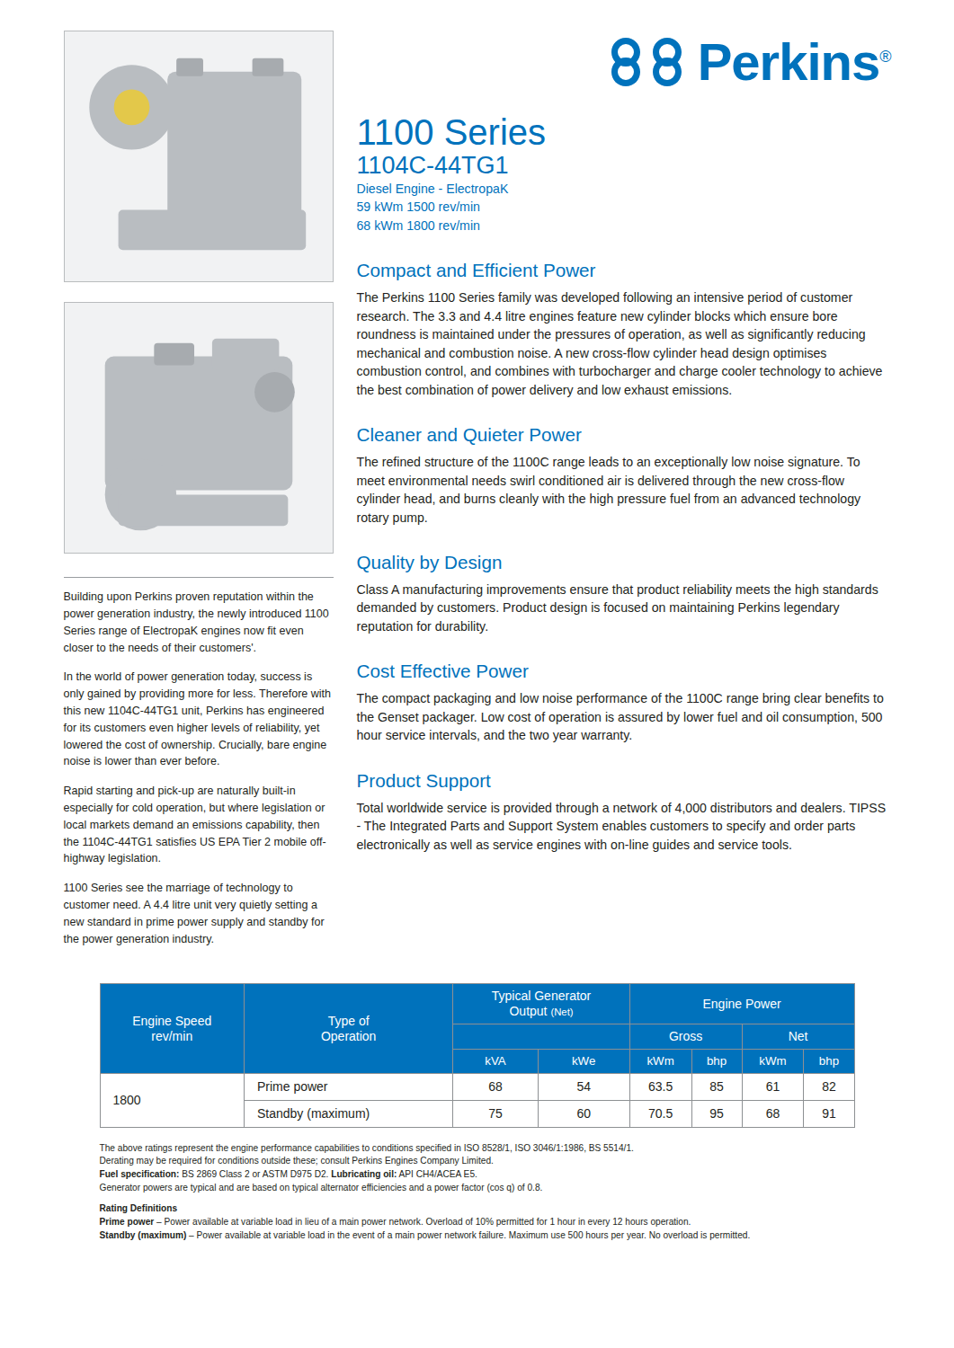Building upon Perkins proven reputation within the power generation industry, the newly introduced 1100 Series range of ElectropaK engines now fit even closer to the needs of their customers'.
In the world of power generation today, success is only gained by providing more for less. Therefore with this new 1104C-44TG1 unit, Perkins has engineered for its customers even higher levels of reliability, yet lowered the cost of ownership. Crucially, bare engine noise is lower than ever before.
Rapid starting and pick-up are naturally built-in especially for cold operation, but where legislation or local markets demand an emissions capability, then the 1104C-44TG1 satisfies US EPA Tier 2 mobile off-highway legislation.
1100 Series see the marriage of technology to customer need. A 4.4 litre unit very quietly setting a new standard in prime power supply and standby for the power generation industry.
Perkins®
1100 Series
1104C-44TG1
Diesel Engine - ElectropaK
59 kWm 1500 rev/min
68 kWm 1800 rev/min
Compact and Efficient Power
The Perkins 1100 Series family was developed following an intensive period of customer research. The 3.3 and 4.4 litre engines feature new cylinder blocks which ensure bore roundness is maintained under the pressures of operation, as well as significantly reducing mechanical and combustion noise. A new cross-flow cylinder head design optimises combustion control, and combines with turbocharger and charge cooler technology to achieve the best combination of power delivery and low exhaust emissions.
Cleaner and Quieter Power
The refined structure of the 1100C range leads to an exceptionally low noise signature. To meet environmental needs swirl conditioned air is delivered through the new cross-flow cylinder head, and burns cleanly with the high pressure fuel from an advanced technology rotary pump.
Quality by Design
Class A manufacturing improvements ensure that product reliability meets the high standards demanded by customers. Product design is focused on maintaining Perkins legendary reputation for durability.
Cost Effective Power
The compact packaging and low noise performance of the 1100C range bring clear benefits to the Genset packager. Low cost of operation is assured by lower fuel and oil consumption, 500 hour service intervals, and the two year warranty.
Product Support
Total worldwide service is provided through a network of 4,000 distributors and dealers. TIPSS - The Integrated Parts and Support System enables customers to specify and order parts electronically as well as service engines with on-line guides and service tools.
Engine power and typical generator output ratings
| Engine Speed rev/min | Type of Operation | Typical Generator Output (Net) | Engine Power |
| --- | --- | --- | --- |
| | Gross | Net |
| kVA | kWe | kWm | bhp | kWm | bhp |
| 1800 | Prime power | 68 | 54 | 63.5 | 85 | 61 | 82 |
| Standby (maximum) | 75 | 60 | 70.5 | 95 | 68 | 91 |
The above ratings represent the engine performance capabilities to conditions specified in ISO 8528/1, ISO 3046/1:1986, BS 5514/1.
Derating may be required for conditions outside these; consult Perkins Engines Company Limited.
Fuel specification: BS 2869 Class 2 or ASTM D975 D2. Lubricating oil: API CH4/ACEA E5.
Generator powers are typical and are based on typical alternator efficiencies and a power factor (cos q) of 0.8.
Rating Definitions
Prime power – Power available at variable load in lieu of a main power network. Overload of 10% permitted for 1 hour in every 12 hours operation.
Standby (maximum) – Power available at variable load in the event of a main power network failure. Maximum use 500 hours per year. No overload is permitted.